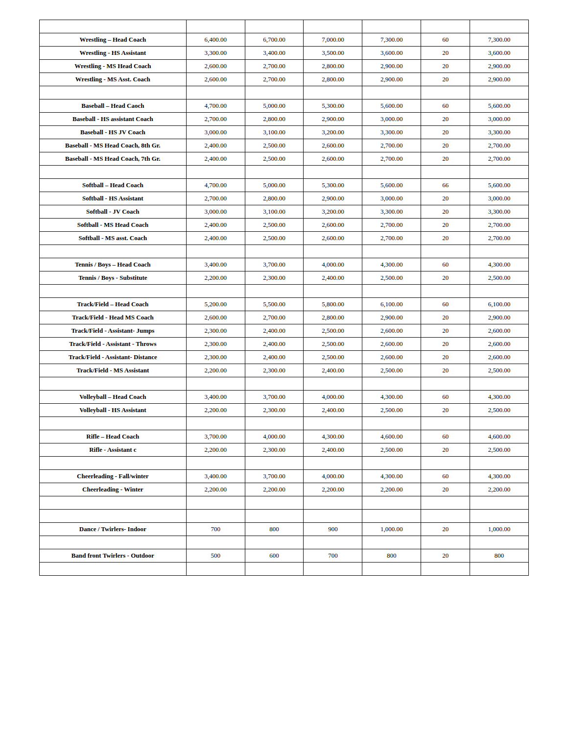| Wrestling – Head Coach | 6,400.00 | 6,700.00 | 7,000.00 | 7,300.00 | 60 | 7,300.00 |
| Wrestling - HS Assistant | 3,300.00 | 3,400.00 | 3,500.00 | 3,600.00 | 20 | 3,600.00 |
| Wrestling - MS Head Coach | 2,600.00 | 2,700.00 | 2,800.00 | 2,900.00 | 20 | 2,900.00 |
| Wrestling - MS Asst. Coach | 2,600.00 | 2,700.00 | 2,800.00 | 2,900.00 | 20 | 2,900.00 |
| Baseball – Head Caoch | 4,700.00 | 5,000.00 | 5,300.00 | 5,600.00 | 60 | 5,600.00 |
| Baseball - HS assistant Coach | 2,700.00 | 2,800.00 | 2,900.00 | 3,000.00 | 20 | 3,000.00 |
| Baseball - HS JV Coach | 3,000.00 | 3,100.00 | 3,200.00 | 3,300.00 | 20 | 3,300.00 |
| Baseball - MS Head Coach, 8th Gr. | 2,400.00 | 2,500.00 | 2,600.00 | 2,700.00 | 20 | 2,700.00 |
| Baseball - MS Head Coach, 7th Gr. | 2,400.00 | 2,500.00 | 2,600.00 | 2,700.00 | 20 | 2,700.00 |
| Softball – Head Coach | 4,700.00 | 5,000.00 | 5,300.00 | 5,600.00 | 66 | 5,600.00 |
| Softball - HS Assistant | 2,700.00 | 2,800.00 | 2,900.00 | 3,000.00 | 20 | 3,000.00 |
| Softball - JV Coach | 3,000.00 | 3,100.00 | 3,200.00 | 3,300.00 | 20 | 3,300.00 |
| Softball - MS Head Coach | 2,400.00 | 2,500.00 | 2,600.00 | 2,700.00 | 20 | 2,700.00 |
| Softball - MS asst. Coach | 2,400.00 | 2,500.00 | 2,600.00 | 2,700.00 | 20 | 2,700.00 |
| Tennis / Boys – Head Coach | 3,400.00 | 3,700.00 | 4,000.00 | 4,300.00 | 60 | 4,300.00 |
| Tennis / Boys - Substitute | 2,200.00 | 2,300.00 | 2,400.00 | 2,500.00 | 20 | 2,500.00 |
| Track/Field – Head Coach | 5,200.00 | 5,500.00 | 5,800.00 | 6,100.00 | 60 | 6,100.00 |
| Track/Field - Head MS Coach | 2,600.00 | 2,700.00 | 2,800.00 | 2,900.00 | 20 | 2,900.00 |
| Track/Field - Assistant- Jumps | 2,300.00 | 2,400.00 | 2,500.00 | 2,600.00 | 20 | 2,600.00 |
| Track/Field - Assistant - Throws | 2,300.00 | 2,400.00 | 2,500.00 | 2,600.00 | 20 | 2,600.00 |
| Track/Field - Assistant- Distance | 2,300.00 | 2,400.00 | 2,500.00 | 2,600.00 | 20 | 2,600.00 |
| Track/Field - MS Assistant | 2,200.00 | 2,300.00 | 2,400.00 | 2,500.00 | 20 | 2,500.00 |
| Volleyball – Head Coach | 3,400.00 | 3,700.00 | 4,000.00 | 4,300.00 | 60 | 4,300.00 |
| Volleyball - HS Assistant | 2,200.00 | 2,300.00 | 2,400.00 | 2,500.00 | 20 | 2,500.00 |
| Rifle – Head Coach | 3,700.00 | 4,000.00 | 4,300.00 | 4,600.00 | 60 | 4,600.00 |
| Rifle - Assistant c | 2,200.00 | 2,300.00 | 2,400.00 | 2,500.00 | 20 | 2,500.00 |
| Cheerleading - Fall/winter | 3,400.00 | 3,700.00 | 4,000.00 | 4,300.00 | 60 | 4,300.00 |
| Cheerleading - Winter | 2,200.00 | 2,200.00 | 2,200.00 | 2,200.00 | 20 | 2,200.00 |
| Dance / Twirlers- Indoor | 700 | 800 | 900 | 1,000.00 | 20 | 1,000.00 |
| Band front Twirlers - Outdoor | 500 | 600 | 700 | 800 | 20 | 800 |